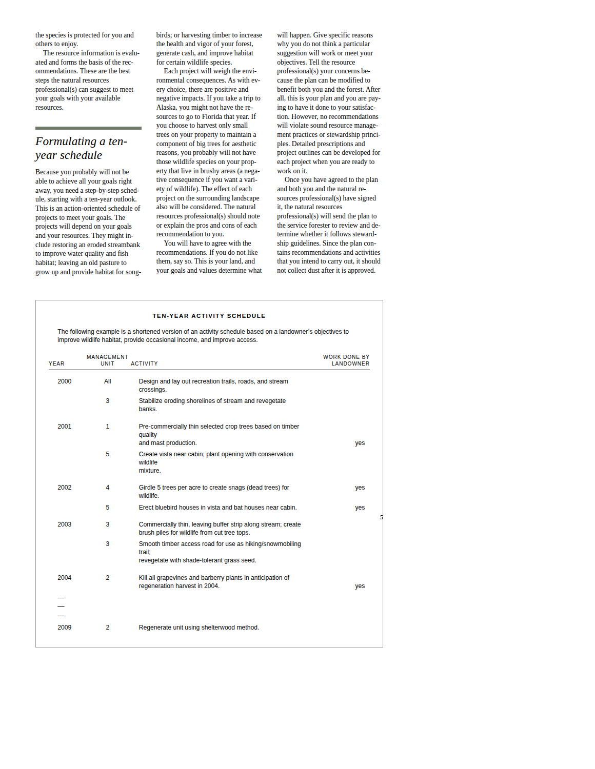the species is protected for you and others to enjoy.
The resource information is evaluated and forms the basis of the recommendations. These are the best steps the natural resources professional(s) can suggest to meet your goals with your available resources.
Formulating a ten-year schedule
Because you probably will not be able to achieve all your goals right away, you need a step-by-step schedule, starting with a ten-year outlook. This is an action-oriented schedule of projects to meet your goals. The projects will depend on your goals and your resources. They might include restoring an eroded streambank to improve water quality and fish habitat; leaving an old pasture to grow up and provide habitat for songbirds; or harvesting timber to increase the health and vigor of your forest, generate cash, and improve habitat for certain wildlife species.
Each project will weigh the environmental consequences. As with every choice, there are positive and negative impacts. If you take a trip to Alaska, you might not have the resources to go to Florida that year. If you choose to harvest only small trees on your property to maintain a component of big trees for aesthetic reasons, you probably will not have those wildlife species on your property that live in brushy areas (a negative consequence if you want a variety of wildlife). The effect of each project on the surrounding landscape also will be considered. The natural resources professional(s) should note or explain the pros and cons of each recommendation to you.
You will have to agree with the recommendations. If you do not like them, say so. This is your land, and your goals and values determine what will happen. Give specific reasons why you do not think a particular suggestion will work or meet your objectives. Tell the resource professional(s) your concerns because the plan can be modified to benefit both you and the forest. After all, this is your plan and you are paying to have it done to your satisfaction. However, no recommendations will violate sound resource management practices or stewardship principles. Detailed prescriptions and project outlines can be developed for each project when you are ready to work on it.
Once you have agreed to the plan and both you and the natural resources professional(s) have signed it, the natural resources professional(s) will send the plan to the service forester to review and determine whether it follows stewardship guidelines. Since the plan contains recommendations and activities that you intend to carry out, it should not collect dust after it is approved.
Ten-Year Activity Schedule
The following example is a shortened version of an activity schedule based on a landowner’s objectives to improve wildlife habitat, provide occasional income, and improve access.
| Year | Management Unit | Activity | Work done by Landowner |
| --- | --- | --- | --- |
| 2000 | All | Design and lay out recreation trails, roads, and stream crossings. | |
| | 3 | Stabilize eroding shorelines of stream and revegetate banks. | |
| 2001 | 1 | Pre-commercially thin selected crop trees based on timber quality and mast production. | yes |
| | 5 | Create vista near cabin; plant opening with conservation wildlife mixture. | |
| 2002 | 4 | Girdle 5 trees per acre to create snags (dead trees) for wildlife. | yes |
| | 5 | Erect bluebird houses in vista and bat houses near cabin. | yes |
| 2003 | 3 | Commercially thin, leaving buffer strip along stream; create brush piles for wildlife from cut tree tops. | |
| | 3 | Smooth timber access road for use as hiking/snowmobiling trail; revegetate with shade-tolerant grass seed. | |
| 2004 | 2 | Kill all grapevines and barberry plants in anticipation of regeneration harvest in 2004. | yes |
| — — — |
| 2009 | 2 | Regenerate unit using shelterwood method. | |
5